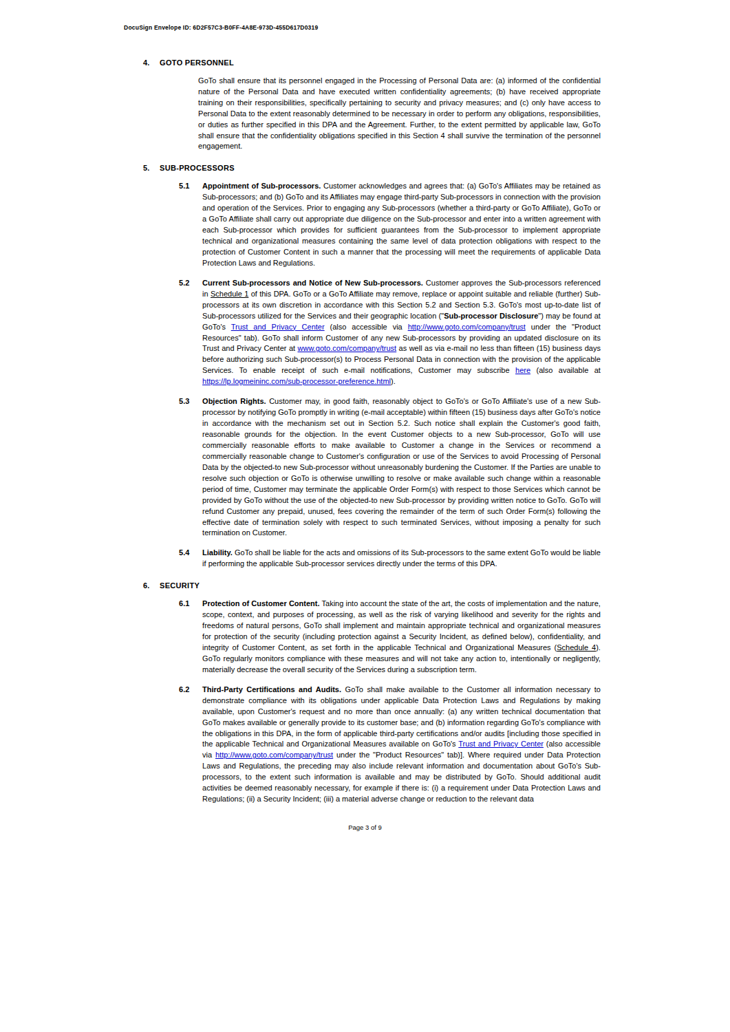DocuSign Envelope ID: 6D2F57C3-B0FF-4A8E-973D-455D617D0319
4.
GOTO PERSONNEL
GoTo shall ensure that its personnel engaged in the Processing of Personal Data are: (a) informed of the confidential nature of the Personal Data and have executed written confidentiality agreements; (b) have received appropriate training on their responsibilities, specifically pertaining to security and privacy measures; and (c) only have access to Personal Data to the extent reasonably determined to be necessary in order to perform any obligations, responsibilities, or duties as further specified in this DPA and the Agreement. Further, to the extent permitted by applicable law, GoTo shall ensure that the confidentiality obligations specified in this Section 4 shall survive the termination of the personnel engagement.
5.
SUB-PROCESSORS
5.1
Appointment of Sub-processors. Customer acknowledges and agrees that: (a) GoTo's Affiliates may be retained as Sub-processors; and (b) GoTo and its Affiliates may engage third-party Sub-processors in connection with the provision and operation of the Services. Prior to engaging any Sub-processors (whether a third-party or GoTo Affiliate), GoTo or a GoTo Affiliate shall carry out appropriate due diligence on the Sub-processor and enter into a written agreement with each Sub-processor which provides for sufficient guarantees from the Sub-processor to implement appropriate technical and organizational measures containing the same level of data protection obligations with respect to the protection of Customer Content in such a manner that the processing will meet the requirements of applicable Data Protection Laws and Regulations.
5.2
Current Sub-processors and Notice of New Sub-processors. Customer approves the Sub-processors referenced in Schedule 1 of this DPA. GoTo or a GoTo Affiliate may remove, replace or appoint suitable and reliable (further) Sub-processors at its own discretion in accordance with this Section 5.2 and Section 5.3. GoTo's most up-to-date list of Sub-processors utilized for the Services and their geographic location ("Sub-processor Disclosure") may be found at GoTo's Trust and Privacy Center (also accessible via http://www.goto.com/company/trust under the "Product Resources" tab). GoTo shall inform Customer of any new Sub-processors by providing an updated disclosure on its Trust and Privacy Center at www.goto.com/company/trust as well as via e-mail no less than fifteen (15) business days before authorizing such Sub-processor(s) to Process Personal Data in connection with the provision of the applicable Services. To enable receipt of such e-mail notifications, Customer may subscribe here (also available at https://lp.logmeininc.com/sub-processor-preference.html).
5.3
Objection Rights. Customer may, in good faith, reasonably object to GoTo's or GoTo Affiliate's use of a new Sub-processor by notifying GoTo promptly in writing (e-mail acceptable) within fifteen (15) business days after GoTo's notice in accordance with the mechanism set out in Section 5.2. Such notice shall explain the Customer's good faith, reasonable grounds for the objection. In the event Customer objects to a new Sub-processor, GoTo will use commercially reasonable efforts to make available to Customer a change in the Services or recommend a commercially reasonable change to Customer's configuration or use of the Services to avoid Processing of Personal Data by the objected-to new Sub-processor without unreasonably burdening the Customer. If the Parties are unable to resolve such objection or GoTo is otherwise unwilling to resolve or make available such change within a reasonable period of time, Customer may terminate the applicable Order Form(s) with respect to those Services which cannot be provided by GoTo without the use of the objected-to new Sub-processor by providing written notice to GoTo. GoTo will refund Customer any prepaid, unused, fees covering the remainder of the term of such Order Form(s) following the effective date of termination solely with respect to such terminated Services, without imposing a penalty for such termination on Customer.
5.4
Liability. GoTo shall be liable for the acts and omissions of its Sub-processors to the same extent GoTo would be liable if performing the applicable Sub-processor services directly under the terms of this DPA.
6.
SECURITY
6.1
Protection of Customer Content. Taking into account the state of the art, the costs of implementation and the nature, scope, context, and purposes of processing, as well as the risk of varying likelihood and severity for the rights and freedoms of natural persons, GoTo shall implement and maintain appropriate technical and organizational measures for protection of the security (including protection against a Security Incident, as defined below), confidentiality, and integrity of Customer Content, as set forth in the applicable Technical and Organizational Measures (Schedule 4). GoTo regularly monitors compliance with these measures and will not take any action to, intentionally or negligently, materially decrease the overall security of the Services during a subscription term.
6.2
Third-Party Certifications and Audits. GoTo shall make available to the Customer all information necessary to demonstrate compliance with its obligations under applicable Data Protection Laws and Regulations by making available, upon Customer's request and no more than once annually: (a) any written technical documentation that GoTo makes available or generally provide to its customer base; and (b) information regarding GoTo's compliance with the obligations in this DPA, in the form of applicable third-party certifications and/or audits [including those specified in the applicable Technical and Organizational Measures available on GoTo's Trust and Privacy Center (also accessible via http://www.goto.com/company/trust under the "Product Resources" tab)]. Where required under Data Protection Laws and Regulations, the preceding may also include relevant information and documentation about GoTo's Sub-processors, to the extent such information is available and may be distributed by GoTo. Should additional audit activities be deemed reasonably necessary, for example if there is: (i) a requirement under Data Protection Laws and Regulations; (ii) a Security Incident; (iii) a material adverse change or reduction to the relevant data
Page 3 of 9